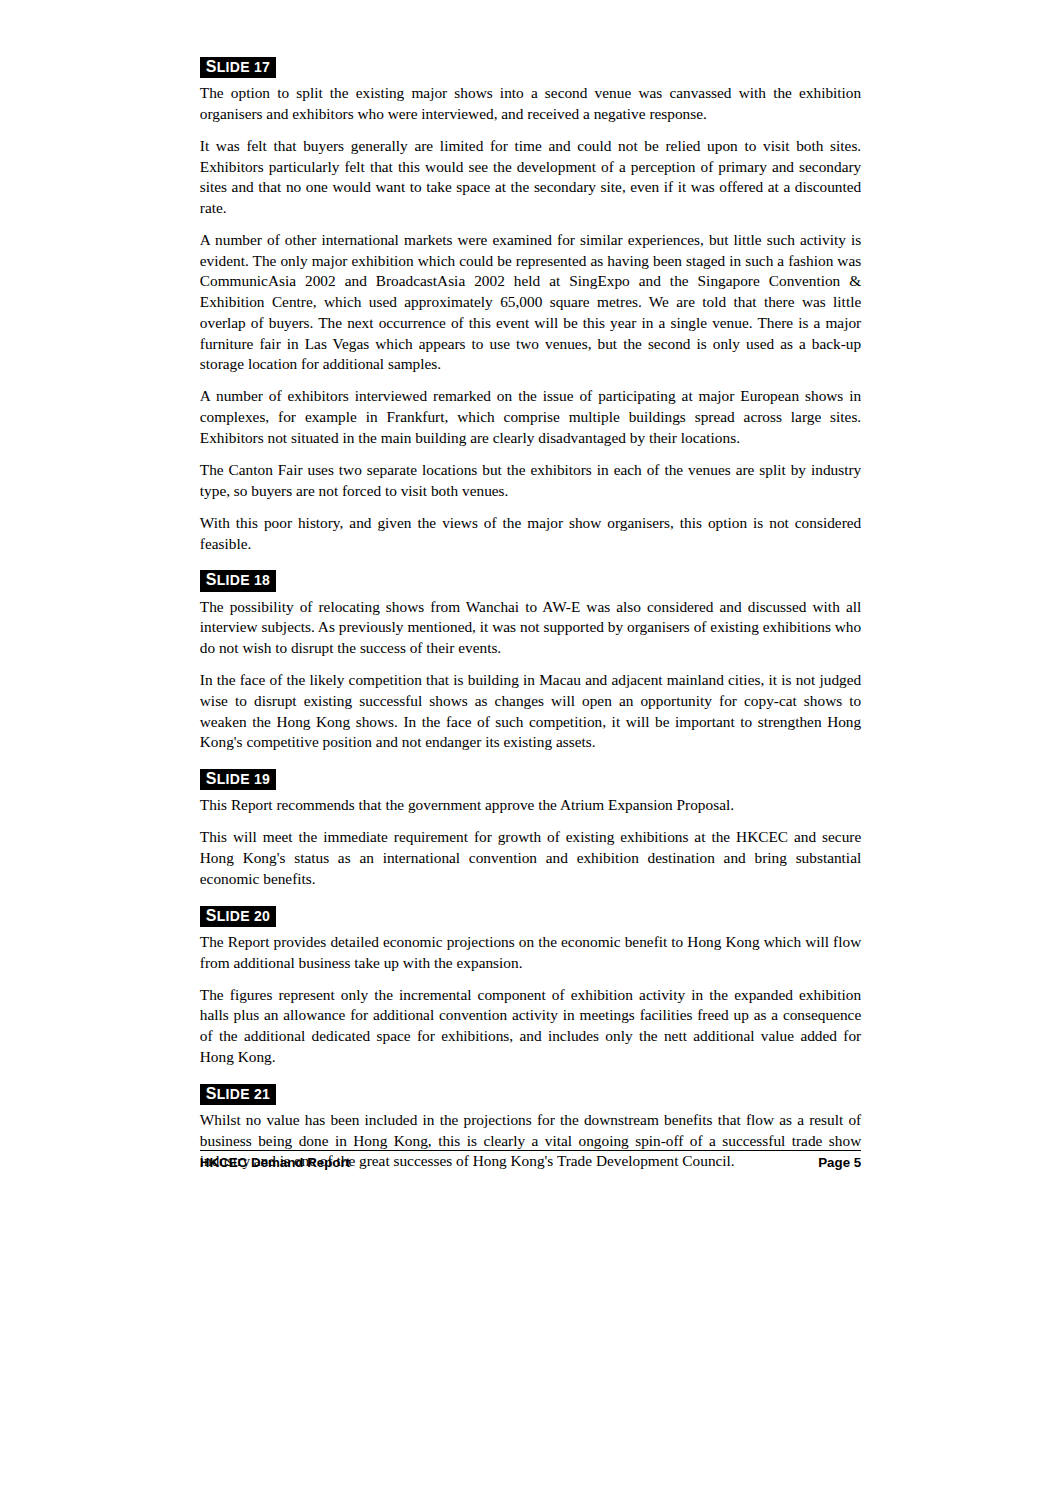SLIDE 17
The option to split the existing major shows into a second venue was canvassed with the exhibition organisers and exhibitors who were interviewed, and received a negative response.
It was felt that buyers generally are limited for time and could not be relied upon to visit both sites. Exhibitors particularly felt that this would see the development of a perception of primary and secondary sites and that no one would want to take space at the secondary site, even if it was offered at a discounted rate.
A number of other international markets were examined for similar experiences, but little such activity is evident. The only major exhibition which could be represented as having been staged in such a fashion was CommunicAsia 2002 and BroadcastAsia 2002 held at SingExpo and the Singapore Convention & Exhibition Centre, which used approximately 65,000 square metres. We are told that there was little overlap of buyers. The next occurrence of this event will be this year in a single venue. There is a major furniture fair in Las Vegas which appears to use two venues, but the second is only used as a back-up storage location for additional samples.
A number of exhibitors interviewed remarked on the issue of participating at major European shows in complexes, for example in Frankfurt, which comprise multiple buildings spread across large sites. Exhibitors not situated in the main building are clearly disadvantaged by their locations.
The Canton Fair uses two separate locations but the exhibitors in each of the venues are split by industry type, so buyers are not forced to visit both venues.
With this poor history, and given the views of the major show organisers, this option is not considered feasible.
SLIDE 18
The possibility of relocating shows from Wanchai to AW-E was also considered and discussed with all interview subjects. As previously mentioned, it was not supported by organisers of existing exhibitions who do not wish to disrupt the success of their events.
In the face of the likely competition that is building in Macau and adjacent mainland cities, it is not judged wise to disrupt existing successful shows as changes will open an opportunity for copy-cat shows to weaken the Hong Kong shows. In the face of such competition, it will be important to strengthen Hong Kong's competitive position and not endanger its existing assets.
SLIDE 19
This Report recommends that the government approve the Atrium Expansion Proposal.
This will meet the immediate requirement for growth of existing exhibitions at the HKCEC and secure Hong Kong's status as an international convention and exhibition destination and bring substantial economic benefits.
SLIDE 20
The Report provides detailed economic projections on the economic benefit to Hong Kong which will flow from additional business take up with the expansion.
The figures represent only the incremental component of exhibition activity in the expanded exhibition halls plus an allowance for additional convention activity in meetings facilities freed up as a consequence of the additional dedicated space for exhibitions, and includes only the nett additional value added for Hong Kong.
SLIDE 21
Whilst no value has been included in the projections for the downstream benefits that flow as a result of business being done in Hong Kong, this is clearly a vital ongoing spin-off of a successful trade show industry and is one of the great successes of Hong Kong's Trade Development Council.
HKCEC Demand Report Page 5